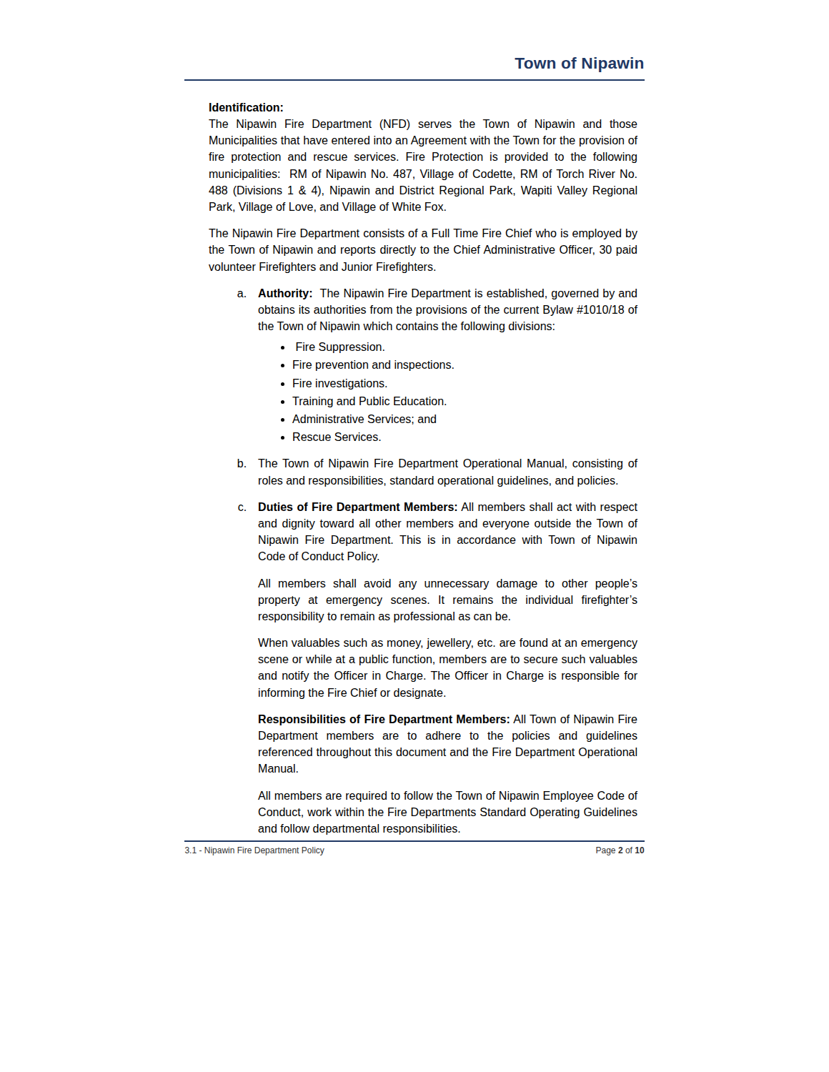Town of Nipawin
Identification:
The Nipawin Fire Department (NFD) serves the Town of Nipawin and those Municipalities that have entered into an Agreement with the Town for the provision of fire protection and rescue services. Fire Protection is provided to the following municipalities: RM of Nipawin No. 487, Village of Codette, RM of Torch River No. 488 (Divisions 1 & 4), Nipawin and District Regional Park, Wapiti Valley Regional Park, Village of Love, and Village of White Fox.
The Nipawin Fire Department consists of a Full Time Fire Chief who is employed by the Town of Nipawin and reports directly to the Chief Administrative Officer, 30 paid volunteer Firefighters and Junior Firefighters.
Authority: The Nipawin Fire Department is established, governed by and obtains its authorities from the provisions of the current Bylaw #1010/18 of the Town of Nipawin which contains the following divisions:
Fire Suppression.
Fire prevention and inspections.
Fire investigations.
Training and Public Education.
Administrative Services; and
Rescue Services.
The Town of Nipawin Fire Department Operational Manual, consisting of roles and responsibilities, standard operational guidelines, and policies.
Duties of Fire Department Members: All members shall act with respect and dignity toward all other members and everyone outside the Town of Nipawin Fire Department. This is in accordance with Town of Nipawin Code of Conduct Policy.
All members shall avoid any unnecessary damage to other people’s property at emergency scenes. It remains the individual firefighter’s responsibility to remain as professional as can be.
When valuables such as money, jewellery, etc. are found at an emergency scene or while at a public function, members are to secure such valuables and notify the Officer in Charge. The Officer in Charge is responsible for informing the Fire Chief or designate.
Responsibilities of Fire Department Members: All Town of Nipawin Fire Department members are to adhere to the policies and guidelines referenced throughout this document and the Fire Department Operational Manual.
All members are required to follow the Town of Nipawin Employee Code of Conduct, work within the Fire Departments Standard Operating Guidelines and follow departmental responsibilities.
3.1 - Nipawin Fire Department Policy
Page 2 of 10